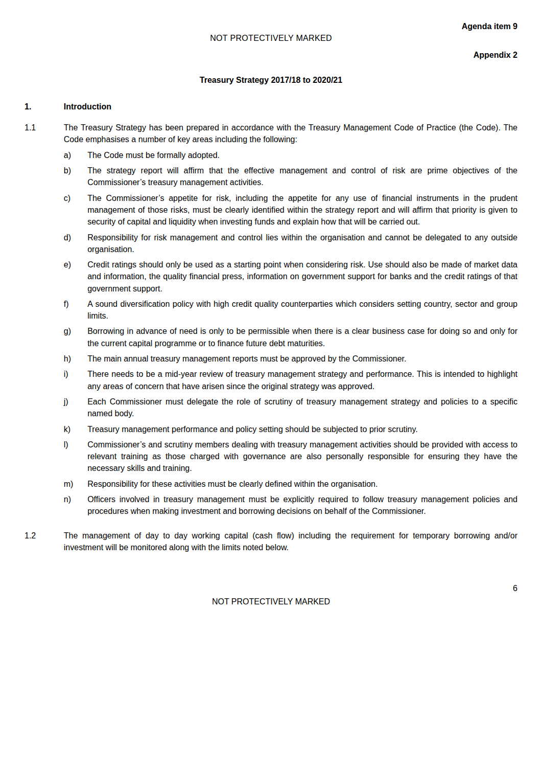Agenda item 9
NOT PROTECTIVELY MARKED
Appendix 2
Treasury Strategy 2017/18 to 2020/21
1. Introduction
1.1
The Treasury Strategy has been prepared in accordance with the Treasury Management Code of Practice (the Code). The Code emphasises a number of key areas including the following:
a) The Code must be formally adopted.
b) The strategy report will affirm that the effective management and control of risk are prime objectives of the Commissioner’s treasury management activities.
c) The Commissioner’s appetite for risk, including the appetite for any use of financial instruments in the prudent management of those risks, must be clearly identified within the strategy report and will affirm that priority is given to security of capital and liquidity when investing funds and explain how that will be carried out.
d) Responsibility for risk management and control lies within the organisation and cannot be delegated to any outside organisation.
e) Credit ratings should only be used as a starting point when considering risk. Use should also be made of market data and information, the quality financial press, information on government support for banks and the credit ratings of that government support.
f) A sound diversification policy with high credit quality counterparties which considers setting country, sector and group limits.
g) Borrowing in advance of need is only to be permissible when there is a clear business case for doing so and only for the current capital programme or to finance future debt maturities.
h) The main annual treasury management reports must be approved by the Commissioner.
i) There needs to be a mid-year review of treasury management strategy and performance. This is intended to highlight any areas of concern that have arisen since the original strategy was approved.
j) Each Commissioner must delegate the role of scrutiny of treasury management strategy and policies to a specific named body.
k) Treasury management performance and policy setting should be subjected to prior scrutiny.
l) Commissioner’s and scrutiny members dealing with treasury management activities should be provided with access to relevant training as those charged with governance are also personally responsible for ensuring they have the necessary skills and training.
m) Responsibility for these activities must be clearly defined within the organisation.
n) Officers involved in treasury management must be explicitly required to follow treasury management policies and procedures when making investment and borrowing decisions on behalf of the Commissioner.
1.2
The management of day to day working capital (cash flow) including the requirement for temporary borrowing and/or investment will be monitored along with the limits noted below.
6
NOT PROTECTIVELY MARKED